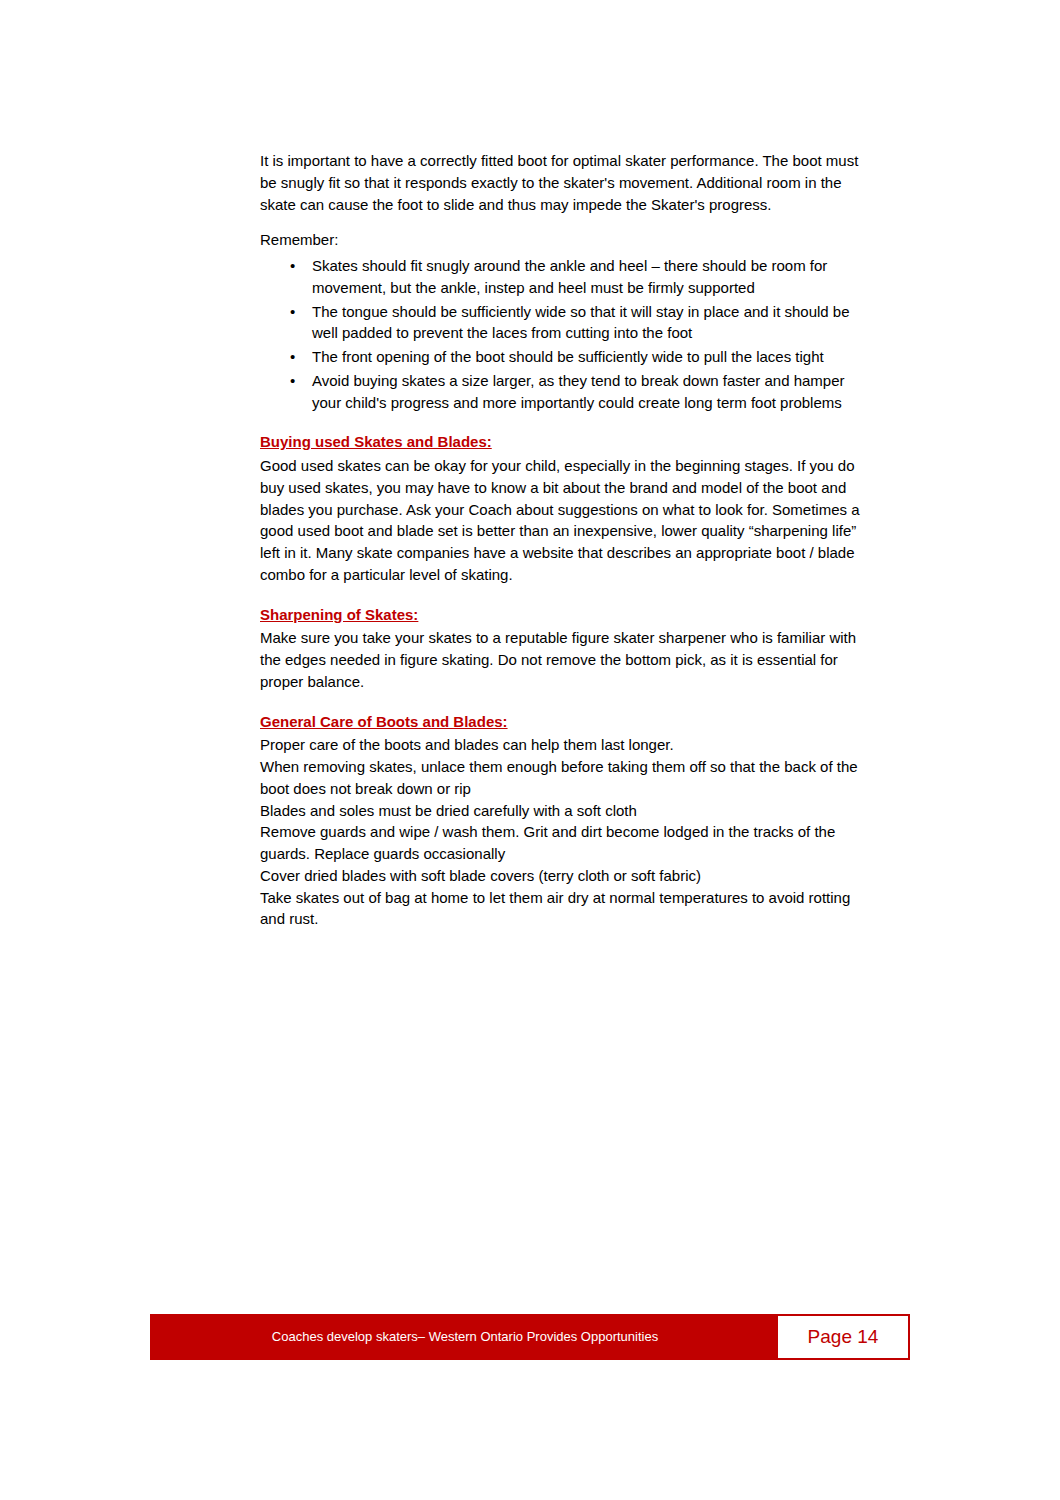It is important to have a correctly fitted boot for optimal skater performance. The boot must be snugly fit so that it responds exactly to the skater's movement. Additional room in the skate can cause the foot to slide and thus may impede the Skater's progress.
Remember:
Skates should fit snugly around the ankle and heel – there should be room for movement, but the ankle, instep and heel must be firmly supported
The tongue should be sufficiently wide so that it will stay in place and it should be well padded to prevent the laces from cutting into the foot
The front opening of the boot should be sufficiently wide to pull the laces tight
Avoid buying skates a size larger, as they tend to break down faster and hamper your child's progress and more importantly could create long term foot problems
Buying used Skates and Blades:
Good used skates can be okay for your child, especially in the beginning stages. If you do buy used skates, you may have to know a bit about the brand and model of the boot and blades you purchase. Ask your Coach about suggestions on what to look for. Sometimes a good used boot and blade set is better than an inexpensive, lower quality “sharpening life” left in it. Many skate companies have a website that describes an appropriate boot / blade combo for a particular level of skating.
Sharpening of Skates:
Make sure you take your skates to a reputable figure skater sharpener who is familiar with the edges needed in figure skating. Do not remove the bottom pick, as it is essential for proper balance.
General Care of Boots and Blades:
Proper care of the boots and blades can help them last longer.
When removing skates, unlace them enough before taking them off so that the back of the boot does not break down or rip
Blades and soles must be dried carefully with a soft cloth
Remove guards and wipe / wash them. Grit and dirt become lodged in the tracks of the guards. Replace guards occasionally
Cover dried blades with soft blade covers (terry cloth or soft fabric)
Take skates out of bag at home to let them air dry at normal temperatures to avoid rotting and rust.
Coaches develop skaters– Western Ontario Provides Opportunities
Page 14